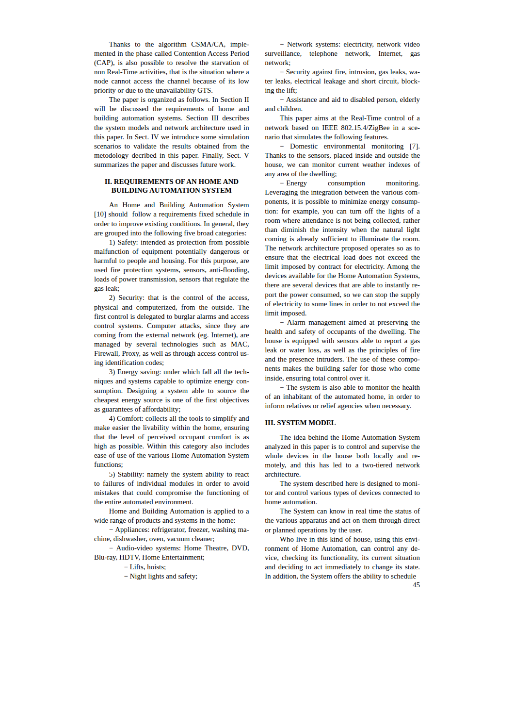Thanks to the algorithm CSMA/CA, implemented in the phase called Contention Access Period (CAP), is also possible to resolve the starvation of non Real-Time activities, that is the situation where a node cannot access the channel because of its low priority or due to the unavailability GTS.
The paper is organized as follows. In Section II will be discussed the requirements of home and building automation systems. Section III describes the system models and network architecture used in this paper. In Sect. IV we introduce some simulation scenarios to validate the results obtained from the metodology decribed in this paper. Finally, Sect. V summarizes the paper and discusses future work.
II. Requirements of an Home and Building Automation System
An Home and Building Automation System [10] should follow a requirements fixed schedule in order to improve existing conditions. In general, they are grouped into the following five broad categories:
1) Safety: intended as protection from possible malfunction of equipment potentially dangerous or harmful to people and housing. For this purpose, are used fire protection systems, sensors, anti-flooding, loads of power transmission, sensors that regulate the gas leak;
2) Security: that is the control of the access, physical and computerized, from the outside. The first control is delegated to burglar alarms and access control systems. Computer attacks, since they are coming from the external network (eg. Internet), are managed by several technologies such as MAC, Firewall, Proxy, as well as through access control using identification codes;
3) Energy saving: under which fall all the techniques and systems capable to optimize energy consumption. Designing a system able to source the cheapest energy source is one of the first objectives as guarantees of affordability;
4) Comfort: collects all the tools to simplify and make easier the livability within the home, ensuring that the level of perceived occupant comfort is as high as possible. Within this category also includes ease of use of the various Home Automation System functions;
5) Stability: namely the system ability to react to failures of individual modules in order to avoid mistakes that could compromise the functioning of the entire automated environment.
Home and Building Automation is applied to a wide range of products and systems in the home:
Appliances: refrigerator, freezer, washing machine, dishwasher, oven, vacuum cleaner;
Audio-video systems: Home Theatre, DVD, Blu-ray, HDTV, Home Entertainment;
Lifts, hoists;
Night lights and safety;
Network systems: electricity, network video surveillance, telephone network, Internet, gas network;
Security against fire, intrusion, gas leaks, water leaks, electrical leakage and short circuit, blocking the lift;
Assistance and aid to disabled person, elderly and children.
This paper aims at the Real-Time control of a network based on IEEE 802.15.4/ZigBee in a scenario that simulates the following features.
Domestic environmental monitoring [7]. Thanks to the sensors, placed inside and outside the house, we can monitor current weather indexes of any area of the dwelling;
Energy consumption monitoring. Leveraging the integration between the various components, it is possible to minimize energy consumption: for example, you can turn off the lights of a room where attendance is not being collected, rather than diminish the intensity when the natural light coming is already sufficient to illuminate the room. The network architecture proposed operates so as to ensure that the electrical load does not exceed the limit imposed by contract for electricity. Among the devices available for the Home Automation Systems, there are several devices that are able to instantly report the power consumed, so we can stop the supply of electricity to some lines in order to not exceed the limit imposed.
Alarm management aimed at preserving the health and safety of occupants of the dwelling. The house is equipped with sensors able to report a gas leak or water loss, as well as the principles of fire and the presence intruders. The use of these components makes the building safer for those who come inside, ensuring total control over it.
The system is also able to monitor the health of an inhabitant of the automated home, in order to inform relatives or relief agencies when necessary.
III. System Model
The idea behind the Home Automation System analyzed in this paper is to control and supervise the whole devices in the house both locally and remotely, and this has led to a two-tiered network architecture.
The system described here is designed to monitor and control various types of devices connected to home automation.
The System can know in real time the status of the various apparatus and act on them through direct or planned operations by the user.
Who live in this kind of house, using this environment of Home Automation, can control any device, checking its functionality, its current situation and deciding to act immediately to change its state. In addition, the System offers the ability to schedule
45